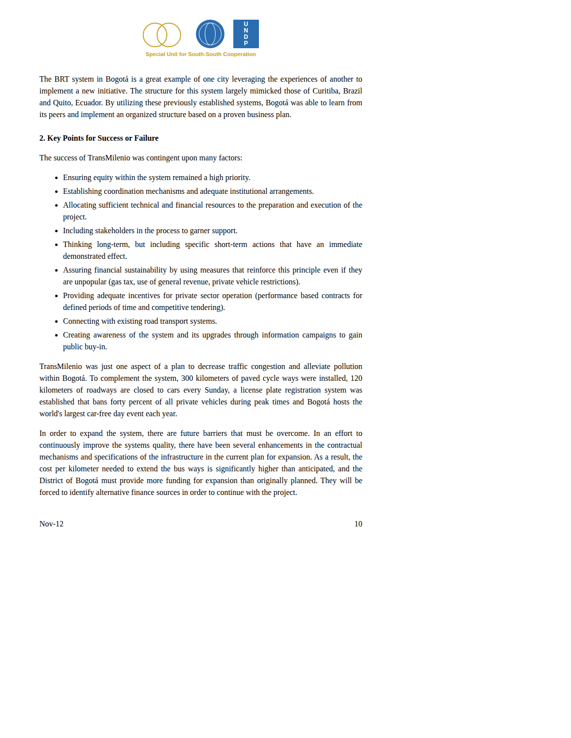UNDP
Special Unit for South-South Cooperation
The BRT system in Bogotá is a great example of one city leveraging the experiences of another to implement a new initiative. The structure for this system largely mimicked those of Curitiba, Brazil and Quito, Ecuador. By utilizing these previously established systems, Bogotá was able to learn from its peers and implement an organized structure based on a proven business plan.
2. Key Points for Success or Failure
The success of TransMilenio was contingent upon many factors:
Ensuring equity within the system remained a high priority.
Establishing coordination mechanisms and adequate institutional arrangements.
Allocating sufficient technical and financial resources to the preparation and execution of the project.
Including stakeholders in the process to garner support.
Thinking long-term, but including specific short-term actions that have an immediate demonstrated effect.
Assuring financial sustainability by using measures that reinforce this principle even if they are unpopular (gas tax, use of general revenue, private vehicle restrictions).
Providing adequate incentives for private sector operation (performance based contracts for defined periods of time and competitive tendering).
Connecting with existing road transport systems.
Creating awareness of the system and its upgrades through information campaigns to gain public buy-in.
TransMilenio was just one aspect of a plan to decrease traffic congestion and alleviate pollution within Bogotá. To complement the system, 300 kilometers of paved cycle ways were installed, 120 kilometers of roadways are closed to cars every Sunday, a license plate registration system was established that bans forty percent of all private vehicles during peak times and Bogotá hosts the world's largest car-free day event each year.
In order to expand the system, there are future barriers that must be overcome. In an effort to continuously improve the systems quality, there have been several enhancements in the contractual mechanisms and specifications of the infrastructure in the current plan for expansion. As a result, the cost per kilometer needed to extend the bus ways is significantly higher than anticipated, and the District of Bogotá must provide more funding for expansion than originally planned. They will be forced to identify alternative finance sources in order to continue with the project.
Nov-12 10